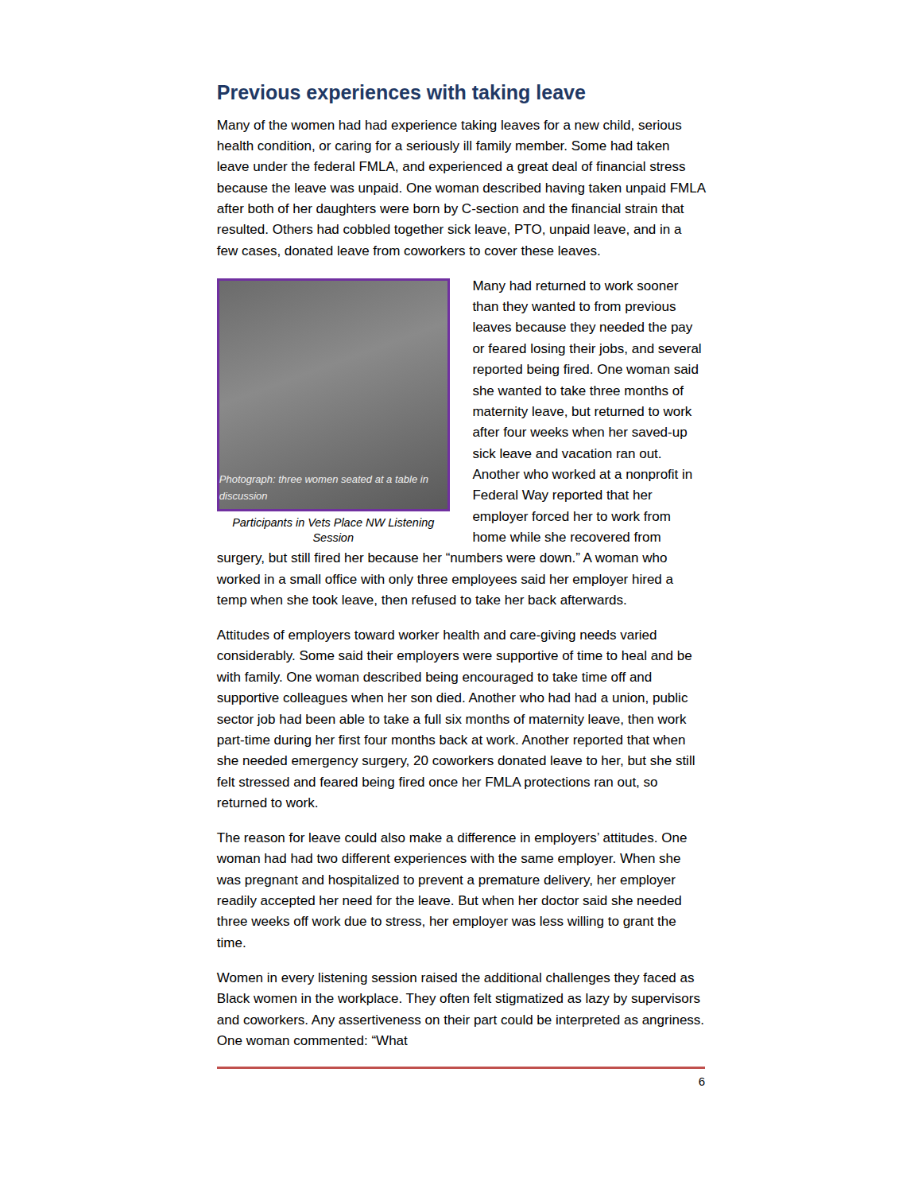Previous experiences with taking leave
Many of the women had had experience taking leaves for a new child, serious health condition, or caring for a seriously ill family member. Some had taken leave under the federal FMLA, and experienced a great deal of financial stress because the leave was unpaid. One woman described having taken unpaid FMLA after both of her daughters were born by C-section and the financial strain that resulted. Others had cobbled together sick leave, PTO, unpaid leave, and in a few cases, donated leave from coworkers to cover these leaves.
Photograph: three women seated at a table in discussion
Participants in Vets Place NW Listening Session
Many had returned to work sooner than they wanted to from previous leaves because they needed the pay or feared losing their jobs, and several reported being fired. One woman said she wanted to take three months of maternity leave, but returned to work after four weeks when her saved-up sick leave and vacation ran out. Another who worked at a nonprofit in Federal Way reported that her employer forced her to work from home while she recovered from surgery, but still fired her because her “numbers were down.” A woman who worked in a small office with only three employees said her employer hired a temp when she took leave, then refused to take her back afterwards.
Attitudes of employers toward worker health and care-giving needs varied considerably. Some said their employers were supportive of time to heal and be with family. One woman described being encouraged to take time off and supportive colleagues when her son died. Another who had had a union, public sector job had been able to take a full six months of maternity leave, then work part-time during her first four months back at work. Another reported that when she needed emergency surgery, 20 coworkers donated leave to her, but she still felt stressed and feared being fired once her FMLA protections ran out, so returned to work.
The reason for leave could also make a difference in employers’ attitudes. One woman had had two different experiences with the same employer. When she was pregnant and hospitalized to prevent a premature delivery, her employer readily accepted her need for the leave. But when her doctor said she needed three weeks off work due to stress, her employer was less willing to grant the time.
Women in every listening session raised the additional challenges they faced as Black women in the workplace. They often felt stigmatized as lazy by supervisors and coworkers. Any assertiveness on their part could be interpreted as angriness. One woman commented: “What
6